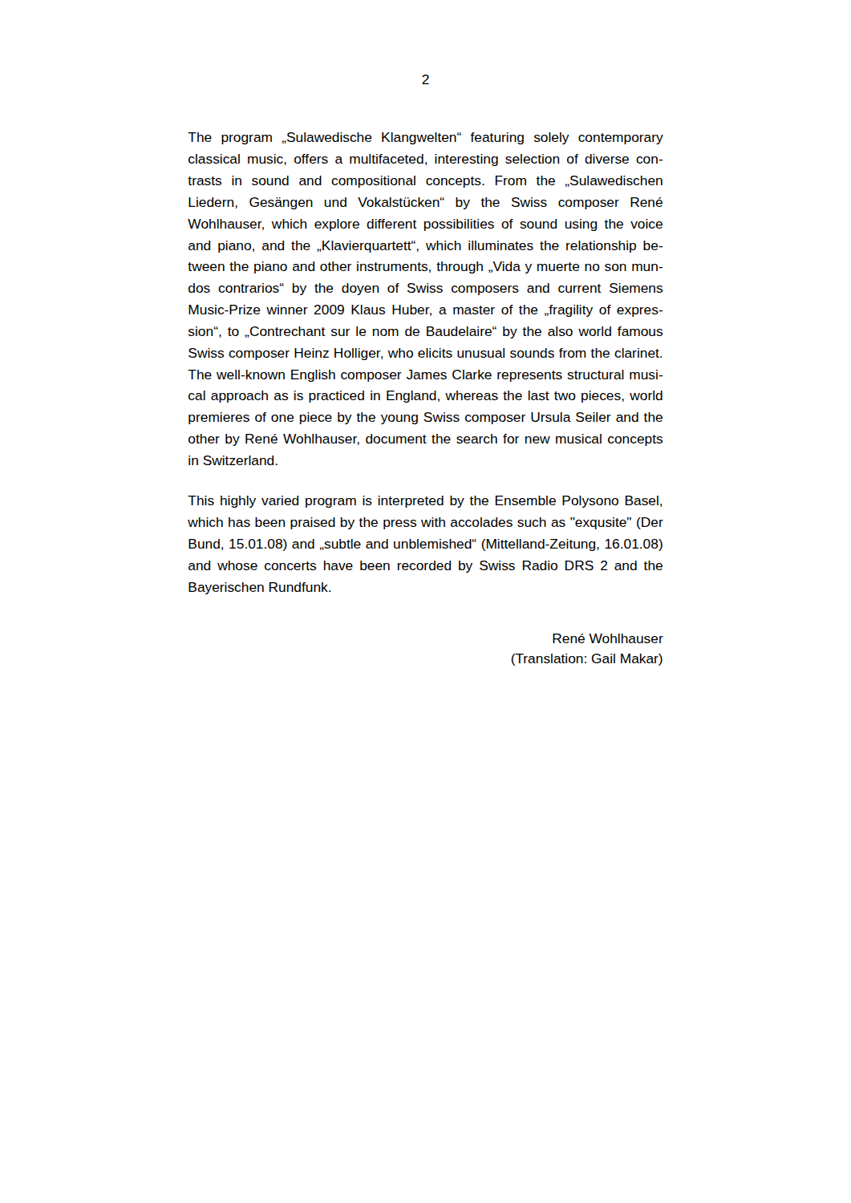2
The program „Sulawedische Klangwelten“ featuring solely contemporary classical music, offers a multifaceted, interesting selection of diverse contrasts in sound and compositional concepts. From the „Sulawedischen Liedern, Gesängen und Vokalstücken“ by the Swiss composer René Wohlhauser, which explore different possibilities of sound using the voice and piano, and the „Klavierquartett“, which illuminates the relationship between the piano and other instruments, through „Vida y muerte no son mundos contrarios“ by the doyen of Swiss composers and current Siemens Music-Prize winner 2009 Klaus Huber, a master of the „fragility of expression“, to „Contrechant sur le nom de Baudelaire“ by the also world famous Swiss composer Heinz Holliger, who elicits unusual sounds from the clarinet. The well-known English composer James Clarke represents structural musical approach as is practiced in England, whereas the last two pieces, world premieres of one piece by the young Swiss composer Ursula Seiler and the other by René Wohlhauser, document the search for new musical concepts in Switzerland.
This highly varied program is interpreted by the Ensemble Polysono Basel, which has been praised by the press with accolades such as "exqusite" (Der Bund, 15.01.08) and „subtle and unblemished“ (Mittelland-Zeitung, 16.01.08) and whose concerts have been recorded by Swiss Radio DRS 2 and the Bayerischen Rundfunk.
René Wohlhauser (Translation: Gail Makar)